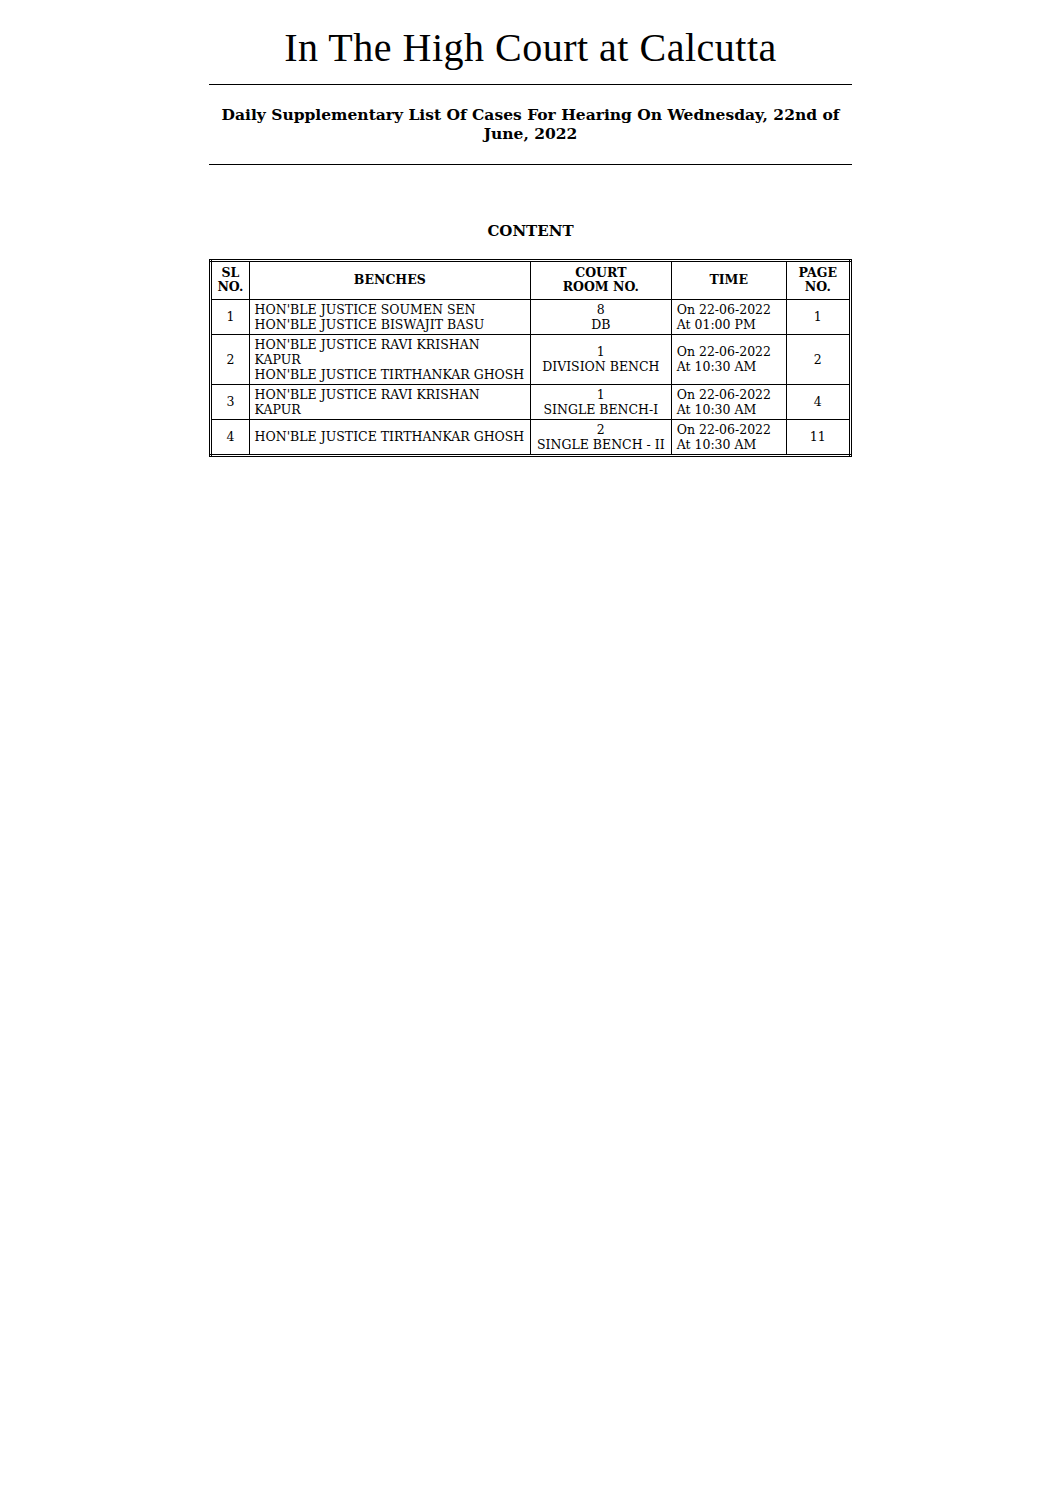In The High Court at Calcutta
Daily Supplementary List Of Cases For Hearing On Wednesday, 22nd of June, 2022
CONTENT
| SL NO. | BENCHES | COURT ROOM NO. | TIME | PAGE NO. |
| --- | --- | --- | --- | --- |
| 1 | HON'BLE JUSTICE SOUMEN SEN HON'BLE JUSTICE BISWAJIT BASU | 8 DB | On 22-06-2022 At 01:00 PM | 1 |
| 2 | HON'BLE JUSTICE RAVI KRISHAN KAPUR HON'BLE JUSTICE TIRTHANKAR GHOSH | 1 DIVISION BENCH | On 22-06-2022 At 10:30 AM | 2 |
| 3 | HON'BLE JUSTICE RAVI KRISHAN KAPUR | 1 SINGLE BENCH-I | On 22-06-2022 At 10:30 AM | 4 |
| 4 | HON'BLE JUSTICE TIRTHANKAR GHOSH | 2 SINGLE BENCH - II | On 22-06-2022 At 10:30 AM | 11 |